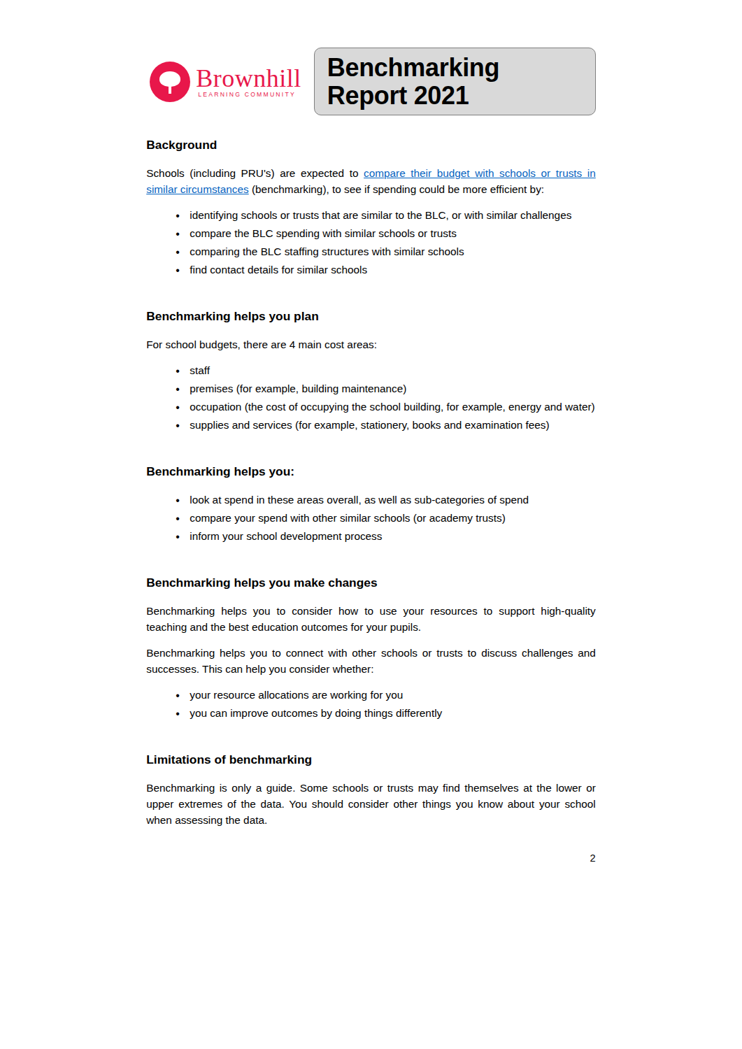Brownhill
LEARNING COMMUNITY
Benchmarking Report 2021
Background
Schools (including PRU's) are expected to compare their budget with schools or trusts in similar circumstances (benchmarking), to see if spending could be more efficient by:
identifying schools or trusts that are similar to the BLC, or with similar challenges
compare the BLC spending with similar schools or trusts
comparing the BLC staffing structures with similar schools
find contact details for similar schools
Benchmarking helps you plan
For school budgets, there are 4 main cost areas:
staff
premises (for example, building maintenance)
occupation (the cost of occupying the school building, for example, energy and water)
supplies and services (for example, stationery, books and examination fees)
Benchmarking helps you:
look at spend in these areas overall, as well as sub-categories of spend
compare your spend with other similar schools (or academy trusts)
inform your school development process
Benchmarking helps you make changes
Benchmarking helps you to consider how to use your resources to support high-quality teaching and the best education outcomes for your pupils.
Benchmarking helps you to connect with other schools or trusts to discuss challenges and successes. This can help you consider whether:
your resource allocations are working for you
you can improve outcomes by doing things differently
Limitations of benchmarking
Benchmarking is only a guide. Some schools or trusts may find themselves at the lower or upper extremes of the data. You should consider other things you know about your school when assessing the data.
2